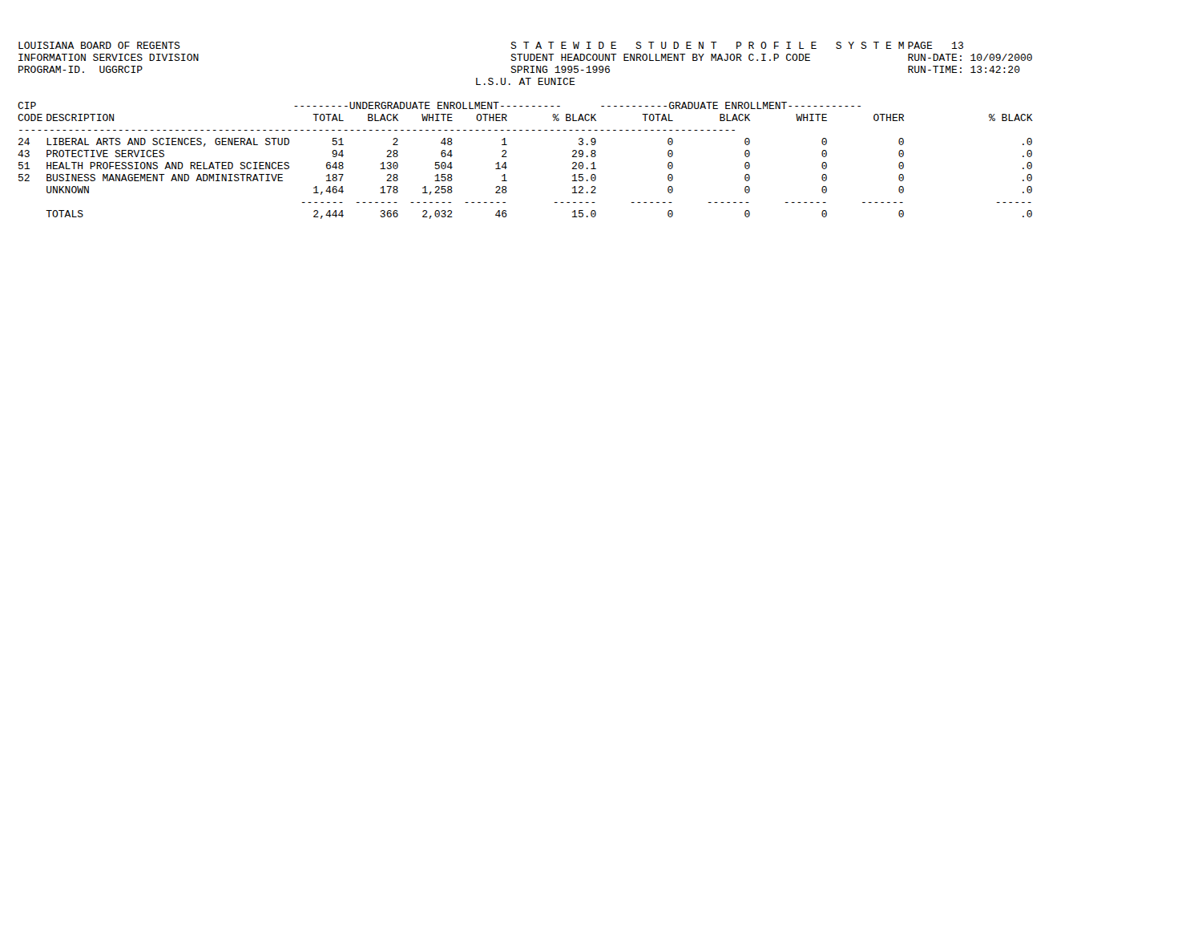| LOUISIANA BOARD OF REGENTS | S T A T E W I D E S T U D E N T P R O F I L E S Y S T E M | PAGE 13 |
| INFORMATION SERVICES DIVISION | STUDENT HEADCOUNT ENROLLMENT BY MAJOR C.I.P CODE | RUN-DATE: 10/09/2000 |
| PROGRAM-ID. UGGRCIP | SPRING 1995-1996 | RUN-TIME: 13:42:20 |
| L.S.U. AT EUNICE |
| CIP | | ---------UNDERGRADUATE ENROLLMENT---------- | -----------GRADUATE ENROLLMENT------------ |
| CODE | DESCRIPTION | TOTAL | BLACK | WHITE | OTHER | % BLACK | TOTAL | BLACK | WHITE | OTHER | % BLACK |
| ------------------------------------------------------------------------------------------------------------------- |
| 24 | LIBERAL ARTS AND SCIENCES, GENERAL STUD | 51 | 2 | 48 | 1 | 3.9 | 0 | 0 | 0 | 0 | .0 |
| 43 | PROTECTIVE SERVICES | 94 | 28 | 64 | 2 | 29.8 | 0 | 0 | 0 | 0 | .0 |
| 51 | HEALTH PROFESSIONS AND RELATED SCIENCES | 648 | 130 | 504 | 14 | 20.1 | 0 | 0 | 0 | 0 | .0 |
| 52 | BUSINESS MANAGEMENT AND ADMINISTRATIVE | 187 | 28 | 158 | 1 | 15.0 | 0 | 0 | 0 | 0 | .0 |
| | UNKNOWN | 1,464 | 178 | 1,258 | 28 | 12.2 | 0 | 0 | 0 | 0 | .0 |
| | | ------- | ------- | ------- | ------- | ------- | ------- | ------- | ------- | ------- | ------ |
| | TOTALS | 2,444 | 366 | 2,032 | 46 | 15.0 | 0 | 0 | 0 | 0 | .0 |